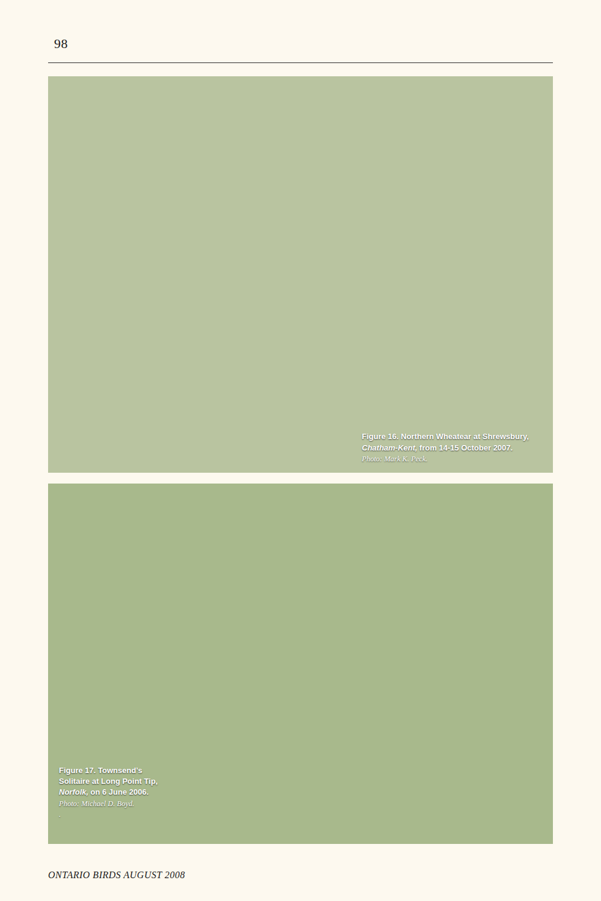98
Figure 16. Northern Wheatear at Shrewsbury, Chatham-Kent, from 14-15 October 2007.
Photo: Mark K. Peck.
Figure 17. Townsend’s Solitaire at Long Point Tip, Norfolk, on 6 June 2006.
Photo: Michael D. Boyd.
.
ONTARIO BIRDS AUGUST 2008